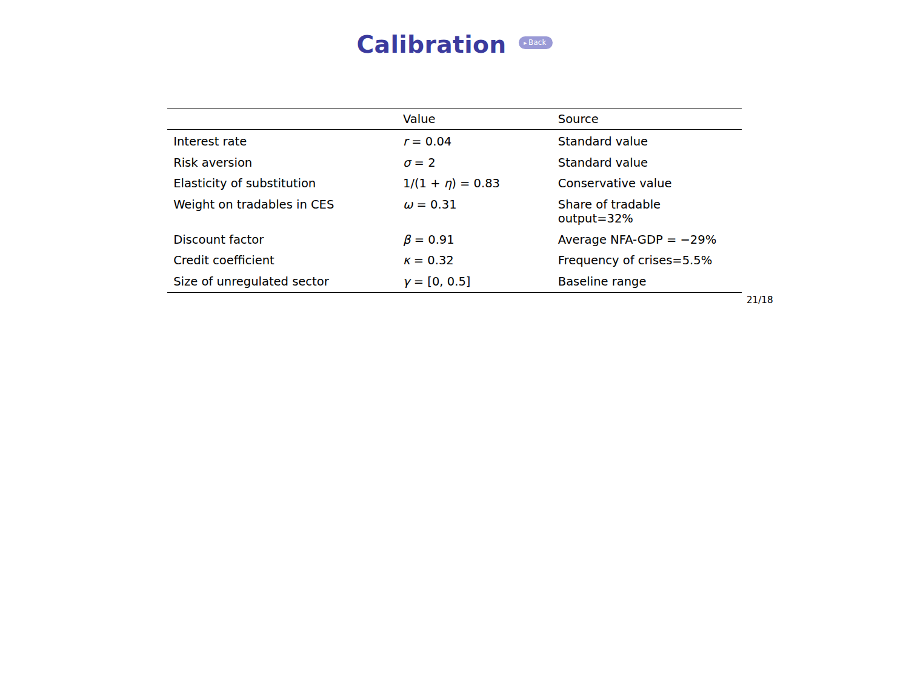Calibration ▸Back
| | Value | Source |
| --- | --- | --- |
| Interest rate | r = 0.04 | Standard value |
| Risk aversion | σ = 2 | Standard value |
| Elasticity of substitution | 1/(1 + η ) = 0.83 | Conservative value |
| Weight on tradables in CES | ω = 0.31 | Share of tradable output=32% |
| Discount factor | β = 0.91 | Average NFA-GDP = −29% |
| Credit coefficient | κ = 0.32 | Frequency of crises=5.5% |
| Size of unregulated sector | γ = [0, 0.5] | Baseline range |
21/18